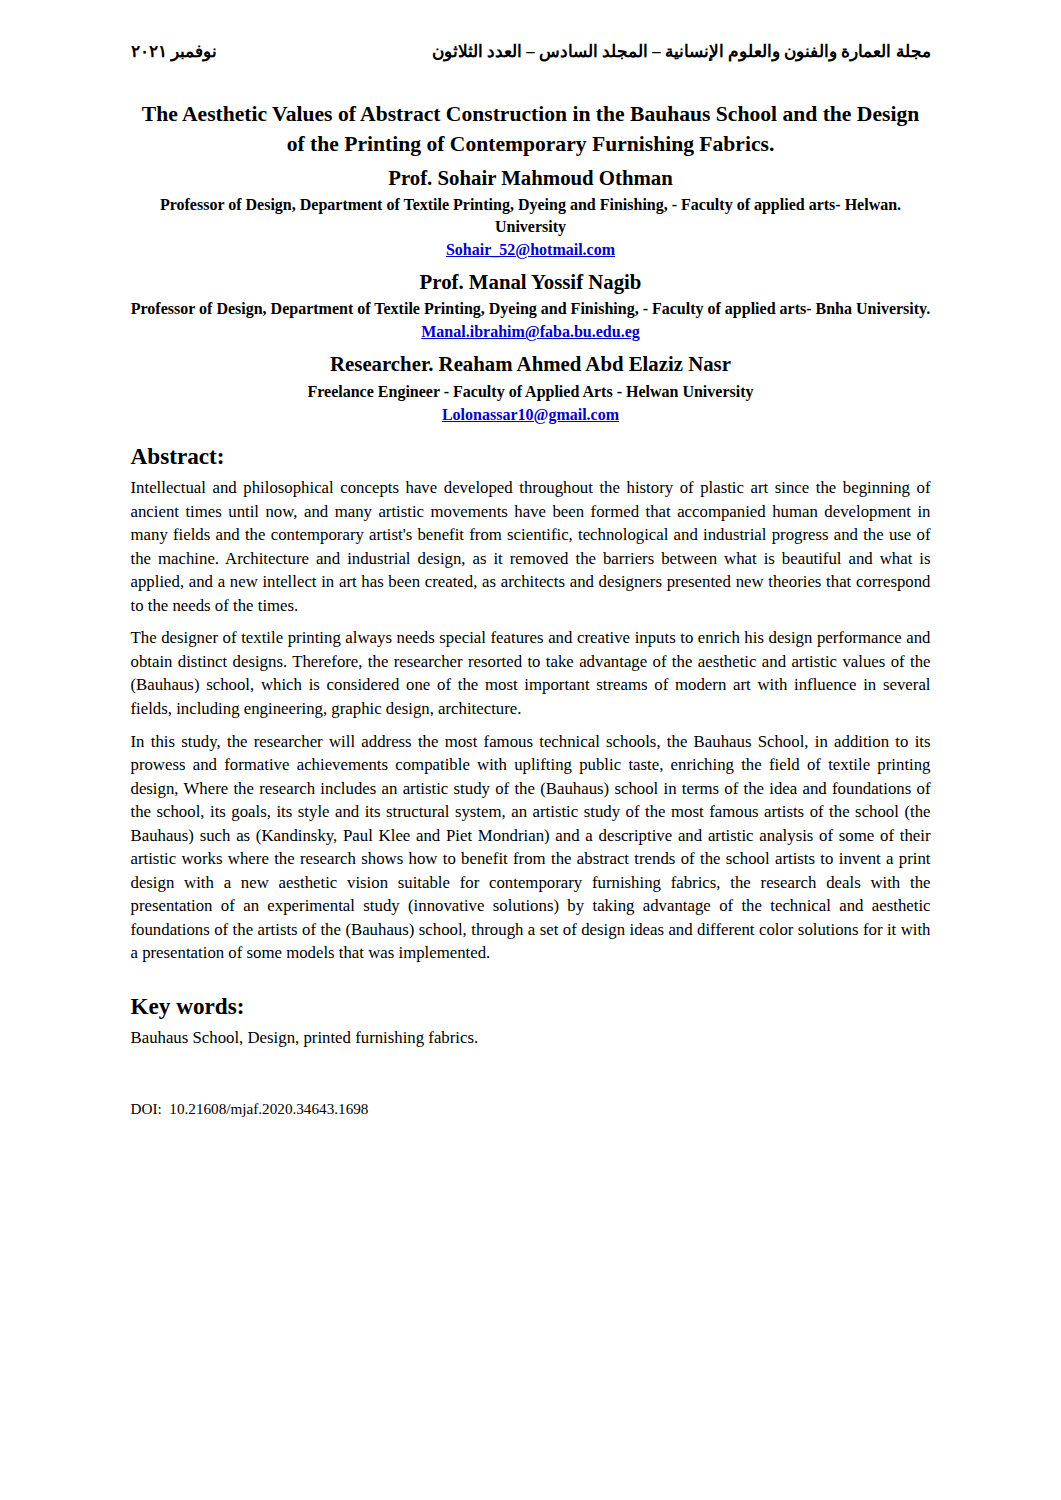نوفمبر ٢٠٢١ مجلة العمارة والفنون والعلوم الإنسانية – المجلد السادس – العدد الثلاثون
The Aesthetic Values of Abstract Construction in the Bauhaus School and the Design of the Printing of Contemporary Furnishing Fabrics.
Prof. Sohair Mahmoud Othman
Professor of Design, Department of Textile Printing, Dyeing and Finishing, - Faculty of applied arts- Helwan. University
Sohair_52@hotmail.com
Prof. Manal Yossif Nagib
Professor of Design, Department of Textile Printing, Dyeing and Finishing, - Faculty of applied arts- Bnha University.
Manal.ibrahim@faba.bu.edu.eg
Researcher. Reaham Ahmed Abd Elaziz Nasr
Freelance Engineer - Faculty of Applied Arts - Helwan University
Lolonassar10@gmail.com
Abstract:
Intellectual and philosophical concepts have developed throughout the history of plastic art since the beginning of ancient times until now, and many artistic movements have been formed that accompanied human development in many fields and the contemporary artist's benefit from scientific, technological and industrial progress and the use of the machine. Architecture and industrial design, as it removed the barriers between what is beautiful and what is applied, and a new intellect in art has been created, as architects and designers presented new theories that correspond to the needs of the times.
The designer of textile printing always needs special features and creative inputs to enrich his design performance and obtain distinct designs. Therefore, the researcher resorted to take advantage of the aesthetic and artistic values of the (Bauhaus) school, which is considered one of the most important streams of modern art with influence in several fields, including engineering, graphic design, architecture.
In this study, the researcher will address the most famous technical schools, the Bauhaus School, in addition to its prowess and formative achievements compatible with uplifting public taste, enriching the field of textile printing design, Where the research includes an artistic study of the (Bauhaus) school in terms of the idea and foundations of the school, its goals, its style and its structural system, an artistic study of the most famous artists of the school (the Bauhaus) such as (Kandinsky, Paul Klee and Piet Mondrian) and a descriptive and artistic analysis of some of their artistic works where the research shows how to benefit from the abstract trends of the school artists to invent a print design with a new aesthetic vision suitable for contemporary furnishing fabrics, the research deals with the presentation of an experimental study (innovative solutions) by taking advantage of the technical and aesthetic foundations of the artists of the (Bauhaus) school, through a set of design ideas and different color solutions for it with a presentation of some models that was implemented.
Key words:
Bauhaus School, Design, printed furnishing fabrics.
DOI: 10.21608/mjaf.2020.34643.1698